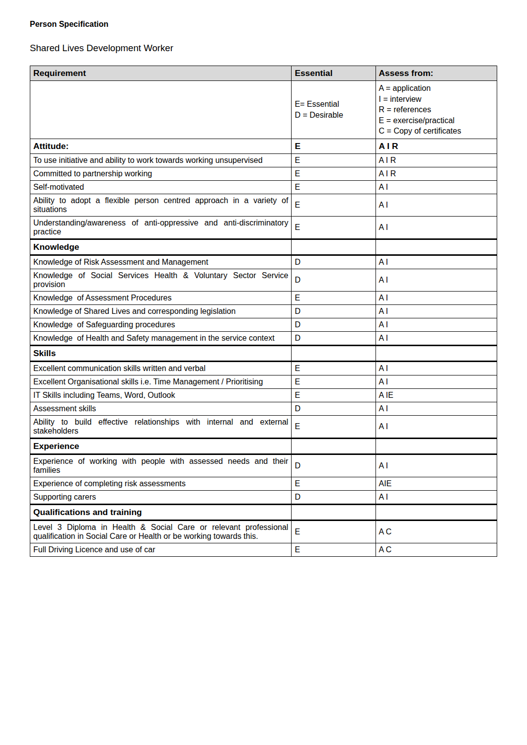Person Specification
Shared Lives Development Worker
| Requirement | Essential | Assess from: |
| --- | --- | --- |
| | E= Essential D = Desirable | A = application I = interview R = references E = exercise/practical C = Copy of certificates |
| Attitude: | E | A I R |
| To use initiative and ability to work towards working unsupervised | E | A I R |
| Committed to partnership working | E | A I R |
| Self-motivated | E | A I |
| Ability to adopt a flexible person centred approach in a variety of situations | E | A I |
| Understanding/awareness of anti-oppressive and anti-discriminatory practice | E | A I |
| Knowledge | | |
| Knowledge of Risk Assessment and Management | D | A I |
| Knowledge of Social Services Health & Voluntary Sector Service provision | D | A I |
| Knowledge of Assessment Procedures | E | A I |
| Knowledge of Shared Lives and corresponding legislation | D | A I |
| Knowledge of Safeguarding procedures | D | A I |
| Knowledge of Health and Safety management in the service context | D | A I |
| Skills | | |
| Excellent communication skills written and verbal | E | A I |
| Excellent Organisational skills i.e. Time Management / Prioritising | E | A I |
| IT Skills including Teams, Word, Outlook | E | A IE |
| Assessment skills | D | A I |
| Ability to build effective relationships with internal and external stakeholders | E | A I |
| Experience | | |
| Experience of working with people with assessed needs and their families | D | A I |
| Experience of completing risk assessments | E | AIE |
| Supporting carers | D | A I |
| Qualifications and training | | |
| Level 3 Diploma in Health & Social Care or relevant professional qualification in Social Care or Health or be working towards this. | E | A C |
| Full Driving Licence and use of car | E | A C |